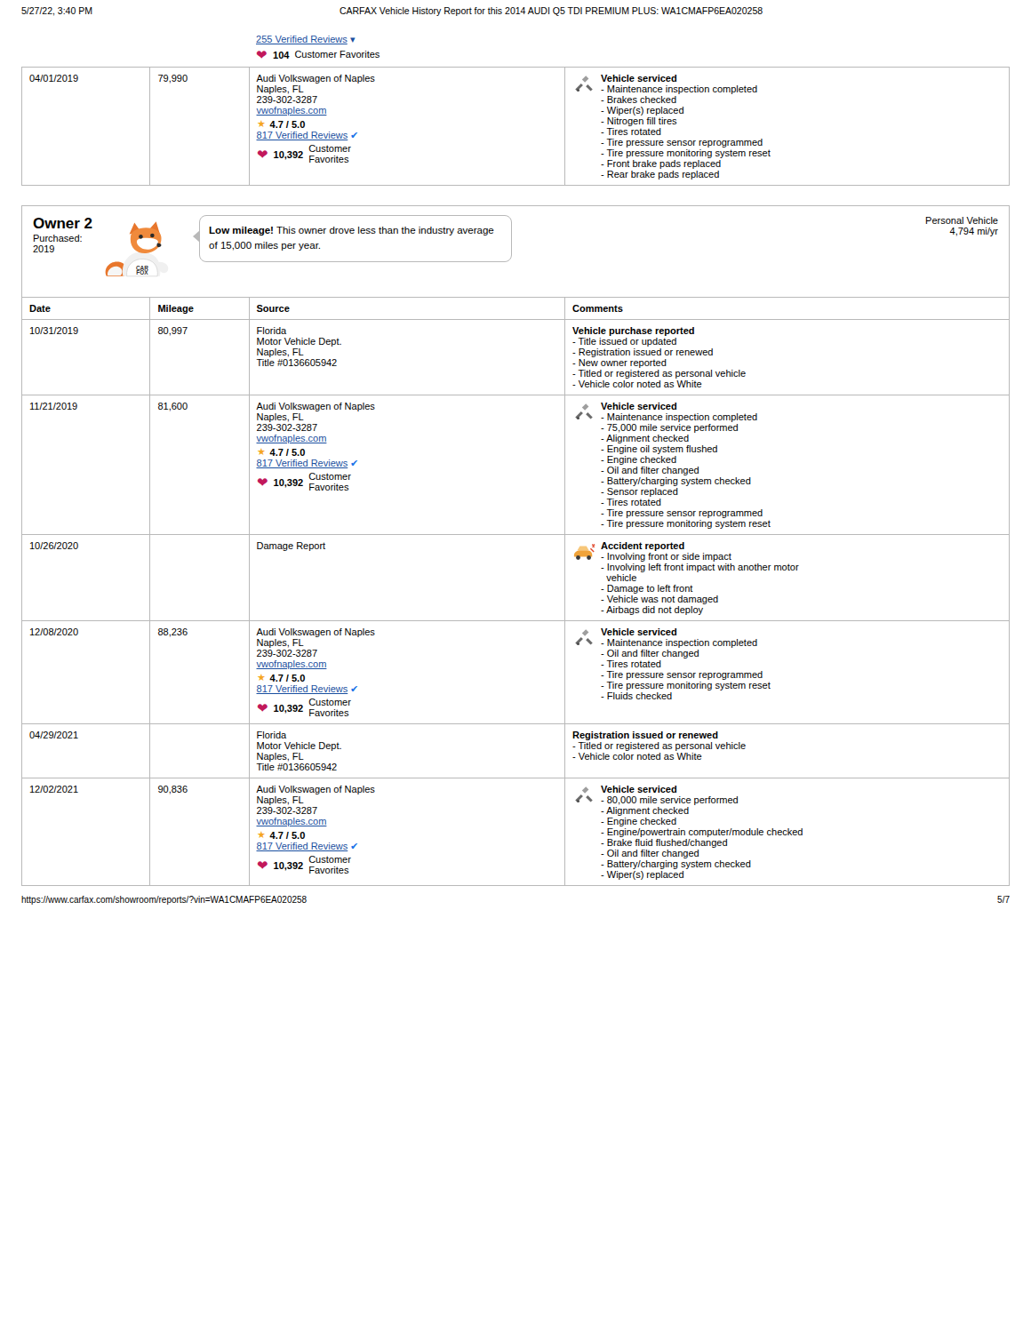5/27/22, 3:40 PM
CARFAX Vehicle History Report for this 2014 AUDI Q5 TDI PREMIUM PLUS: WA1CMAFP6EA020258
| | | 255 Verified Reviews ▾ ❤ 104 Customer Favorites | |
| 04/01/2019 | 79,990 | Audi Volkswagen of Naples Naples, FL 239-302-3287 vwofnaples.com ★ 4.7 / 5.0 817 Verified Reviews ✔ ❤ 10,392 Customer Favorites | Vehicle serviced - Maintenance inspection completed - Brakes checked - Wiper(s) replaced - Nitrogen fill tires - Tires rotated - Tire pressure sensor reprogrammed - Tire pressure monitoring system reset - Front brake pads replaced - Rear brake pads replaced |
Owner 2
Purchased:
2019
CAR FOX
Low mileage! This owner drove less than the industry average of 15,000 miles per year.
Personal Vehicle
4,794 mi/yr
| Date | Mileage | Source | Comments |
| 10/31/2019 | 80,997 | Florida Motor Vehicle Dept. Naples, FL Title #0136605942 | Vehicle purchase reported - Title issued or updated - Registration issued or renewed - New owner reported - Titled or registered as personal vehicle - Vehicle color noted as White |
| 11/21/2019 | 81,600 | Audi Volkswagen of Naples Naples, FL 239-302-3287 vwofnaples.com ★ 4.7 / 5.0 817 Verified Reviews ✔ ❤ 10,392 Customer Favorites | Vehicle serviced - Maintenance inspection completed - 75,000 mile service performed - Alignment checked - Engine oil system flushed - Engine checked - Oil and filter changed - Battery/charging system checked - Sensor replaced - Tires rotated - Tire pressure sensor reprogrammed - Tire pressure monitoring system reset |
| 10/26/2020 | | Damage Report | Accident reported - Involving front or side impact - Involving left front impact with another motor vehicle - Damage to left front - Vehicle was not damaged - Airbags did not deploy |
| 12/08/2020 | 88,236 | Audi Volkswagen of Naples Naples, FL 239-302-3287 vwofnaples.com ★ 4.7 / 5.0 817 Verified Reviews ✔ ❤ 10,392 Customer Favorites | Vehicle serviced - Maintenance inspection completed - Oil and filter changed - Tires rotated - Tire pressure sensor reprogrammed - Tire pressure monitoring system reset - Fluids checked |
| 04/29/2021 | | Florida Motor Vehicle Dept. Naples, FL Title #0136605942 | Registration issued or renewed - Titled or registered as personal vehicle - Vehicle color noted as White |
| 12/02/2021 | 90,836 | Audi Volkswagen of Naples Naples, FL 239-302-3287 vwofnaples.com ★ 4.7 / 5.0 817 Verified Reviews ✔ ❤ 10,392 Customer Favorites | Vehicle serviced - 80,000 mile service performed - Alignment checked - Engine checked - Engine/powertrain computer/module checked - Brake fluid flushed/changed - Oil and filter changed - Battery/charging system checked - Wiper(s) replaced |
https://www.carfax.com/showroom/reports/?vin=WA1CMAFP6EA020258 5/7